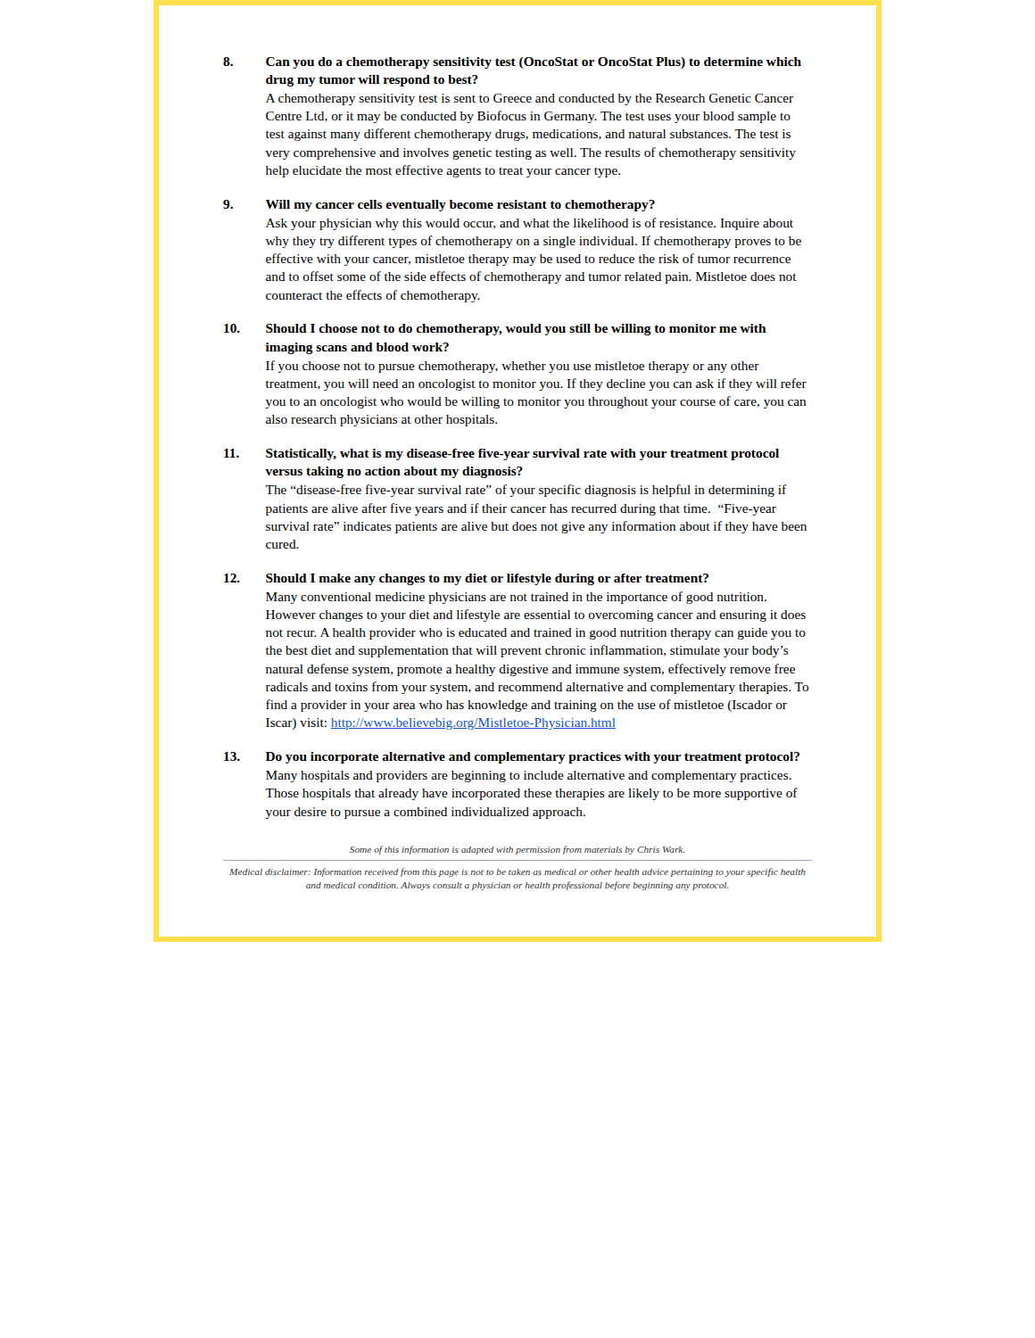Can you do a chemotherapy sensitivity test (OncoStat or OncoStat Plus) to determine which drug my tumor will respond to best? A chemotherapy sensitivity test is sent to Greece and conducted by the Research Genetic Cancer Centre Ltd, or it may be conducted by Biofocus in Germany. The test uses your blood sample to test against many different chemotherapy drugs, medications, and natural substances. The test is very comprehensive and involves genetic testing as well. The results of chemotherapy sensitivity help elucidate the most effective agents to treat your cancer type.
Will my cancer cells eventually become resistant to chemotherapy? Ask your physician why this would occur, and what the likelihood is of resistance. Inquire about why they try different types of chemotherapy on a single individual. If chemotherapy proves to be effective with your cancer, mistletoe therapy may be used to reduce the risk of tumor recurrence and to offset some of the side effects of chemotherapy and tumor related pain. Mistletoe does not counteract the effects of chemotherapy.
Should I choose not to do chemotherapy, would you still be willing to monitor me with imaging scans and blood work? If you choose not to pursue chemotherapy, whether you use mistletoe therapy or any other treatment, you will need an oncologist to monitor you. If they decline you can ask if they will refer you to an oncologist who would be willing to monitor you throughout your course of care, you can also research physicians at other hospitals.
Statistically, what is my disease-free five-year survival rate with your treatment protocol versus taking no action about my diagnosis? The “disease-free five-year survival rate” of your specific diagnosis is helpful in determining if patients are alive after five years and if their cancer has recurred during that time. “Five-year survival rate” indicates patients are alive but does not give any information about if they have been cured.
Should I make any changes to my diet or lifestyle during or after treatment? Many conventional medicine physicians are not trained in the importance of good nutrition. However changes to your diet and lifestyle are essential to overcoming cancer and ensuring it does not recur. A health provider who is educated and trained in good nutrition therapy can guide you to the best diet and supplementation that will prevent chronic inflammation, stimulate your body’s natural defense system, promote a healthy digestive and immune system, effectively remove free radicals and toxins from your system, and recommend alternative and complementary therapies. To find a provider in your area who has knowledge and training on the use of mistletoe (Iscador or Iscar) visit: http://www.believebig.org/Mistletoe-Physician.html
Do you incorporate alternative and complementary practices with your treatment protocol? Many hospitals and providers are beginning to include alternative and complementary practices. Those hospitals that already have incorporated these therapies are likely to be more supportive of your desire to pursue a combined individualized approach.
Some of this information is adapted with permission from materials by Chris Wark.
Medical disclaimer: Information received from this page is not to be taken as medical or other health advice pertaining to your specific health and medical condition. Always consult a physician or health professional before beginning any protocol.